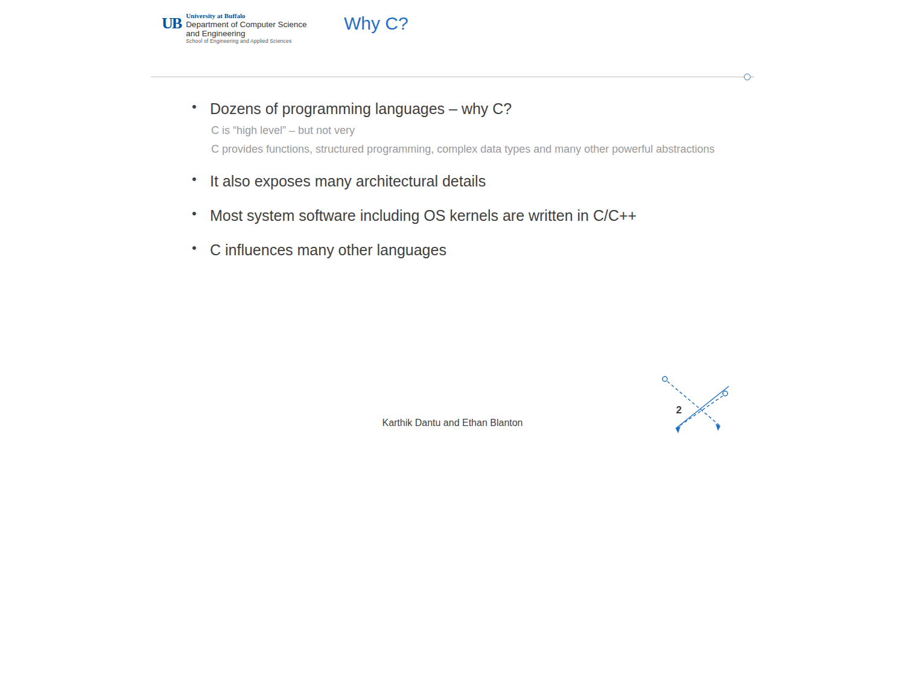UB
University at Buffalo
Department of Computer Science
and Engineering
School of Engineering and Applied Sciences
Why C?
Dozens of programming languages – why C?
C is “high level” – but not very
C provides functions, structured programming, complex data types and many other powerful abstractions
It also exposes many architectural details
Most system software including OS kernels are written in C/C++
C influences many other languages
Karthik Dantu and Ethan Blanton
2